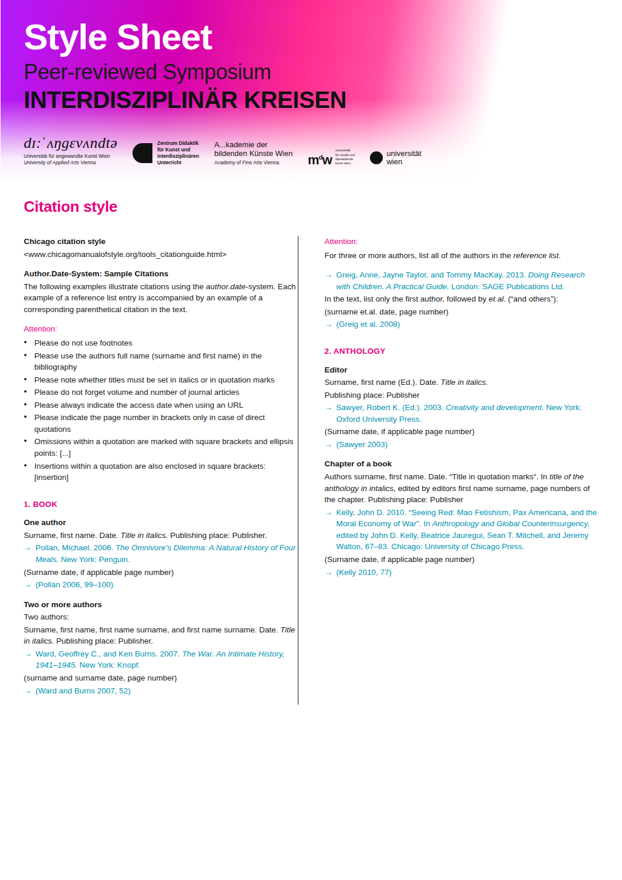Page 1/2
Style Sheet
Peer-reviewed Symposium
INTERDISZIPLINÄR KREISEN
dɪ:ˈʌŋgɛvʌndtə
Universität für angewandte Kunst Wien
University of Applied Arts Vienna
Zentrum Didaktik
für Kunst und
interdisziplinären
Unterricht
A...kademie der
bildenden Künste Wien
Academy of Fine Arts Vienna
mdw
universität
für musik und
darstellende
kunst wien
universität
wien
Citation style
Chicago citation style
<www.chicagomanualofstyle.org/tools_citationguide.html>
Author.Date-System: Sample Citations
The following examples illustrate citations using the author.date-system. Each example of a reference list entry is accompanied by an example of a corresponding parenthetical citation in the text.
Attention:
Please do not use footnotes
Please use the authors full name (surname and first name) in the bibliography
Please note whether titles must be set in italics or in quotation marks
Please do not forget volume and number of journal articles
Please always indicate the access date when using an URL
Please indicate the page number in brackets only in case of direct quotations
Omissions within a quotation are marked with square brackets and ellipsis points: [...]
Insertions within a quotation are also enclosed in square brackets: [insertion]
1. BOOK
One author
Surname, first name. Date. Title in italics. Publishing place: Publisher.
Pollan, Michael. 2006. The Omnivore’s Dilemma: A Natural History of Four Meals. New York: Penguin.
(Surname date, if applicable page number)
(Pollan 2006, 99–100)
Two or more authors
Two authors:
Surname, first name, first name surname, and first name surname. Date. Title in italics. Publishing place: Publisher.
Ward, Geoffrey C., and Ken Burns. 2007. The War. An Intimate History, 1941–1945. New York: Knopf.
(surname and surname date, page number)
(Ward and Burns 2007, 52)
Attention:
For three or more authors, list all of the authors in the reference list.
Greig, Anne, Jayne Taylor, and Tommy MacKay. 2013. Doing Research with Children. A Practical Guide. London: SAGE Publications Ltd.
In the text, list only the first author, followed by et al. (“and others”):
(surname et.al. date, page number)
(Greig et al. 2008)
2. ANTHOLOGY
Editor
Surname, first name (Ed.). Date. Title in italics.
Publishing place: Publisher
Sawyer, Robert K. (Ed.). 2003. Creativity and development. New York: Oxford University Press.
(Surname date, if applicable page number)
(Sawyer 2003)
Chapter of a book
Authors surname, first name. Date. “Title in quotation marks“. In title of the anthology in intalics, edited by editors first name surname, page numbers of the chapter. Publishing place: Publisher
Kelly, John D. 2010. “Seeing Red: Mao Fetishism, Pax Americana, and the Moral Economy of War”. In Anthropology and Global Counterinsurgency, edited by John D. Kelly, Beatrice Jauregui, Sean T. Mitchell, and Jeremy Walton, 67–83. Chicago: University of Chicago Press.
(Surname date, if applicable page number)
(Kelly 2010, 77)